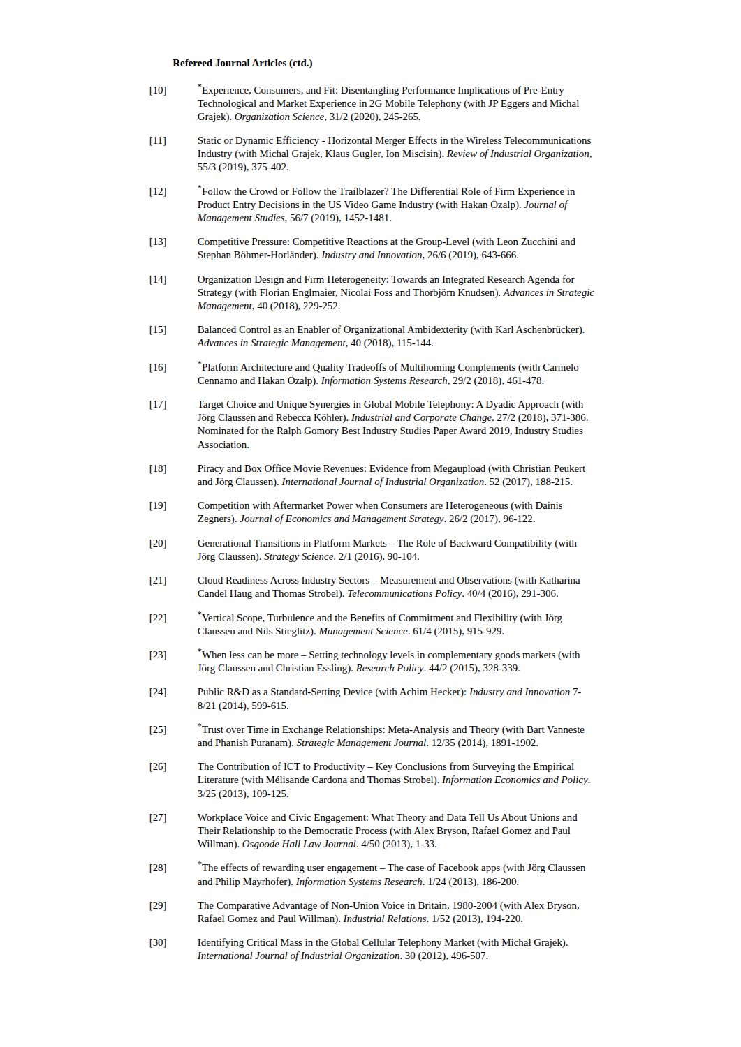Refereed Journal Articles (ctd.)
[10] *Experience, Consumers, and Fit: Disentangling Performance Implications of Pre-Entry Technological and Market Experience in 2G Mobile Telephony (with JP Eggers and Michal Grajek). Organization Science, 31/2 (2020), 245-265.
[11] Static or Dynamic Efficiency - Horizontal Merger Effects in the Wireless Telecommunications Industry (with Michal Grajek, Klaus Gugler, Ion Miscisin). Review of Industrial Organization, 55/3 (2019), 375-402.
[12] *Follow the Crowd or Follow the Trailblazer? The Differential Role of Firm Experience in Product Entry Decisions in the US Video Game Industry (with Hakan Özalp). Journal of Management Studies, 56/7 (2019), 1452-1481.
[13] Competitive Pressure: Competitive Reactions at the Group-Level (with Leon Zucchini and Stephan Böhmer-Horländer). Industry and Innovation, 26/6 (2019), 643-666.
[14] Organization Design and Firm Heterogeneity: Towards an Integrated Research Agenda for Strategy (with Florian Englmaier, Nicolai Foss and Thorbjörn Knudsen). Advances in Strategic Management, 40 (2018), 229-252.
[15] Balanced Control as an Enabler of Organizational Ambidexterity (with Karl Aschenbrücker). Advances in Strategic Management, 40 (2018), 115-144.
[16] *Platform Architecture and Quality Tradeoffs of Multihoming Complements (with Carmelo Cennamo and Hakan Özalp). Information Systems Research, 29/2 (2018), 461-478.
[17] Target Choice and Unique Synergies in Global Mobile Telephony: A Dyadic Approach (with Jörg Claussen and Rebecca Köhler). Industrial and Corporate Change. 27/2 (2018), 371-386. Nominated for the Ralph Gomory Best Industry Studies Paper Award 2019, Industry Studies Association.
[18] Piracy and Box Office Movie Revenues: Evidence from Megaupload (with Christian Peukert and Jörg Claussen). International Journal of Industrial Organization. 52 (2017), 188-215.
[19] Competition with Aftermarket Power when Consumers are Heterogeneous (with Dainis Zegners). Journal of Economics and Management Strategy. 26/2 (2017), 96-122.
[20] Generational Transitions in Platform Markets – The Role of Backward Compatibility (with Jörg Claussen). Strategy Science. 2/1 (2016), 90-104.
[21] Cloud Readiness Across Industry Sectors – Measurement and Observations (with Katharina Candel Haug and Thomas Strobel). Telecommunications Policy. 40/4 (2016), 291-306.
[22] *Vertical Scope, Turbulence and the Benefits of Commitment and Flexibility (with Jörg Claussen and Nils Stieglitz). Management Science. 61/4 (2015), 915-929.
[23] *When less can be more – Setting technology levels in complementary goods markets (with Jörg Claussen and Christian Essling). Research Policy. 44/2 (2015), 328-339.
[24] Public R&D as a Standard-Setting Device (with Achim Hecker): Industry and Innovation 7-8/21 (2014), 599-615.
[25] *Trust over Time in Exchange Relationships: Meta-Analysis and Theory (with Bart Vanneste and Phanish Puranam). Strategic Management Journal. 12/35 (2014), 1891-1902.
[26] The Contribution of ICT to Productivity – Key Conclusions from Surveying the Empirical Literature (with Mélisande Cardona and Thomas Strobel). Information Economics and Policy. 3/25 (2013), 109-125.
[27] Workplace Voice and Civic Engagement: What Theory and Data Tell Us About Unions and Their Relationship to the Democratic Process (with Alex Bryson, Rafael Gomez and Paul Willman). Osgoode Hall Law Journal. 4/50 (2013), 1-33.
[28] *The effects of rewarding user engagement – The case of Facebook apps (with Jörg Claussen and Philip Mayrhofer). Information Systems Research. 1/24 (2013), 186-200.
[29] The Comparative Advantage of Non-Union Voice in Britain, 1980-2004 (with Alex Bryson, Rafael Gomez and Paul Willman). Industrial Relations. 1/52 (2013), 194-220.
[30] Identifying Critical Mass in the Global Cellular Telephony Market (with Michał Grajek). International Journal of Industrial Organization. 30 (2012), 496-507.